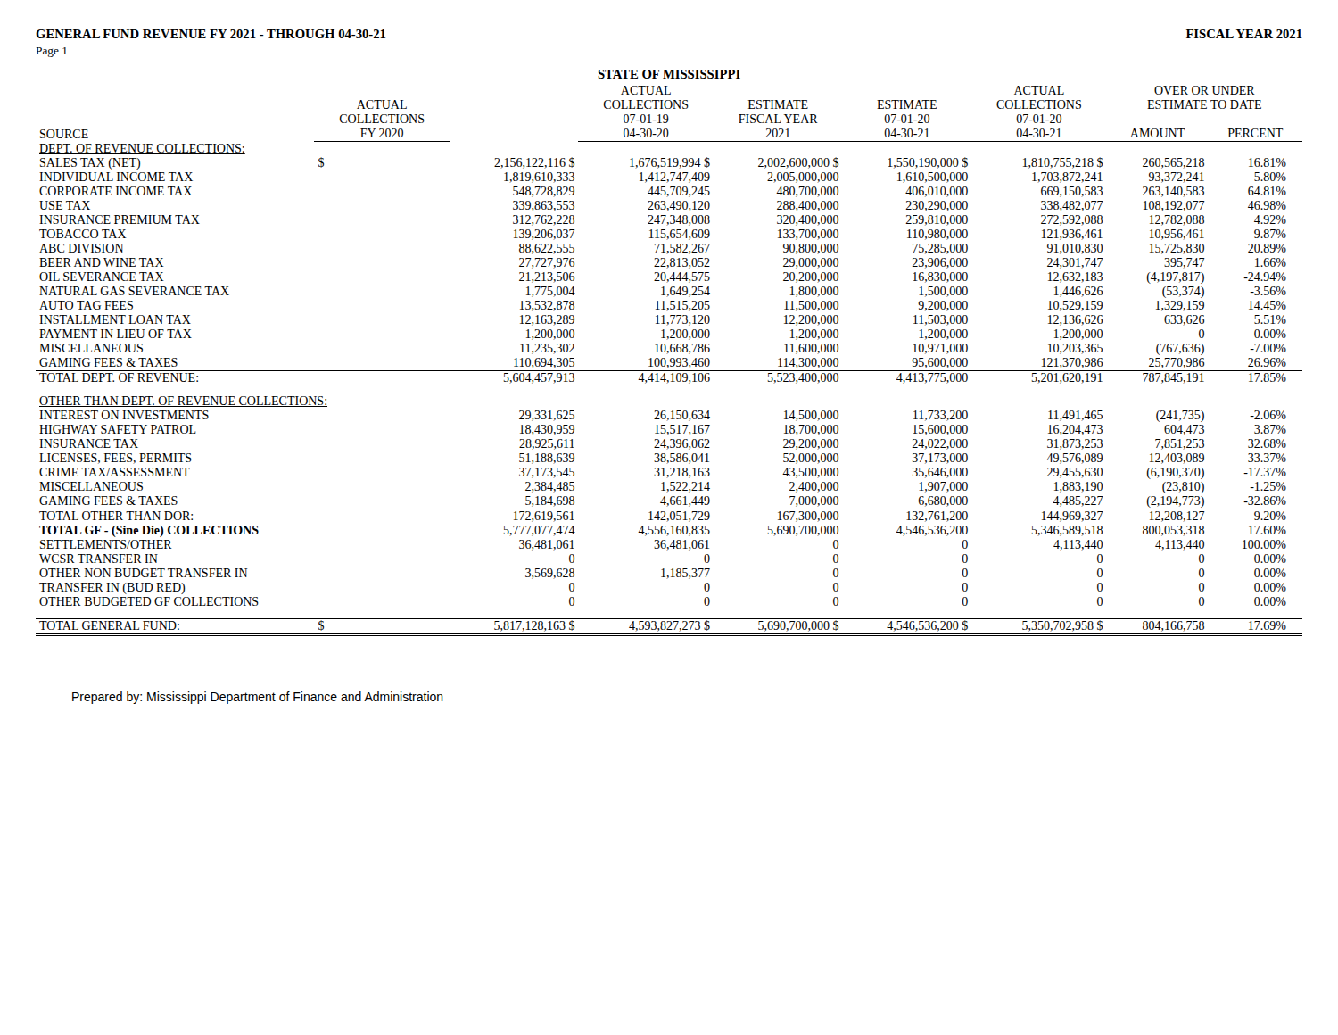GENERAL FUND REVENUE FY 2021 - THROUGH 04-30-21
FISCAL YEAR 2021
Page 1
STATE OF MISSISSIPPI
| | | | ACTUAL | | | ACTUAL | OVER OR UNDER |
| --- | --- | --- | --- | --- | --- | --- | --- |
| | ACTUAL | | COLLECTIONS | ESTIMATE | ESTIMATE | COLLECTIONS | ESTIMATE TO DATE |
| | COLLECTIONS | | 07-01-19 | FISCAL YEAR | 07-01-20 | 07-01-20 | | |
| SOURCE | FY 2020 | | 04-30-20 | 2021 | 04-30-21 | 04-30-21 | AMOUNT | PERCENT |
| DEPT. OF REVENUE COLLECTIONS: |
| SALES TAX (NET) | $ | 2,156,122,116 $ | 1,676,519,994 $ | 2,002,600,000 $ | 1,550,190,000 $ | 1,810,755,218 $ | 260,565,218 | 16.81% |
| INDIVIDUAL INCOME TAX | | 1,819,610,333 | 1,412,747,409 | 2,005,000,000 | 1,610,500,000 | 1,703,872,241 | 93,372,241 | 5.80% |
| CORPORATE INCOME TAX | | 548,728,829 | 445,709,245 | 480,700,000 | 406,010,000 | 669,150,583 | 263,140,583 | 64.81% |
| USE TAX | | 339,863,553 | 263,490,120 | 288,400,000 | 230,290,000 | 338,482,077 | 108,192,077 | 46.98% |
| INSURANCE PREMIUM TAX | | 312,762,228 | 247,348,008 | 320,400,000 | 259,810,000 | 272,592,088 | 12,782,088 | 4.92% |
| TOBACCO TAX | | 139,206,037 | 115,654,609 | 133,700,000 | 110,980,000 | 121,936,461 | 10,956,461 | 9.87% |
| ABC DIVISION | | 88,622,555 | 71,582,267 | 90,800,000 | 75,285,000 | 91,010,830 | 15,725,830 | 20.89% |
| BEER AND WINE TAX | | 27,727,976 | 22,813,052 | 29,000,000 | 23,906,000 | 24,301,747 | 395,747 | 1.66% |
| OIL SEVERANCE TAX | | 21,213,506 | 20,444,575 | 20,200,000 | 16,830,000 | 12,632,183 | (4,197,817) | -24.94% |
| NATURAL GAS SEVERANCE TAX | | 1,775,004 | 1,649,254 | 1,800,000 | 1,500,000 | 1,446,626 | (53,374) | -3.56% |
| AUTO TAG FEES | | 13,532,878 | 11,515,205 | 11,500,000 | 9,200,000 | 10,529,159 | 1,329,159 | 14.45% |
| INSTALLMENT LOAN TAX | | 12,163,289 | 11,773,120 | 12,200,000 | 11,503,000 | 12,136,626 | 633,626 | 5.51% |
| PAYMENT IN LIEU OF TAX | | 1,200,000 | 1,200,000 | 1,200,000 | 1,200,000 | 1,200,000 | 0 | 0.00% |
| MISCELLANEOUS | | 11,235,302 | 10,668,786 | 11,600,000 | 10,971,000 | 10,203,365 | (767,636) | -7.00% |
| GAMING FEES & TAXES | | 110,694,305 | 100,993,460 | 114,300,000 | 95,600,000 | 121,370,986 | 25,770,986 | 26.96% |
| TOTAL DEPT. OF REVENUE: | | 5,604,457,913 | 4,414,109,106 | 5,523,400,000 | 4,413,775,000 | 5,201,620,191 | 787,845,191 | 17.85% |
| OTHER THAN DEPT. OF REVENUE COLLECTIONS: |
| INTEREST ON INVESTMENTS | | 29,331,625 | 26,150,634 | 14,500,000 | 11,733,200 | 11,491,465 | (241,735) | -2.06% |
| HIGHWAY SAFETY PATROL | | 18,430,959 | 15,517,167 | 18,700,000 | 15,600,000 | 16,204,473 | 604,473 | 3.87% |
| INSURANCE TAX | | 28,925,611 | 24,396,062 | 29,200,000 | 24,022,000 | 31,873,253 | 7,851,253 | 32.68% |
| LICENSES, FEES, PERMITS | | 51,188,639 | 38,586,041 | 52,000,000 | 37,173,000 | 49,576,089 | 12,403,089 | 33.37% |
| CRIME TAX/ASSESSMENT | | 37,173,545 | 31,218,163 | 43,500,000 | 35,646,000 | 29,455,630 | (6,190,370) | -17.37% |
| MISCELLANEOUS | | 2,384,485 | 1,522,214 | 2,400,000 | 1,907,000 | 1,883,190 | (23,810) | -1.25% |
| GAMING FEES & TAXES | | 5,184,698 | 4,661,449 | 7,000,000 | 6,680,000 | 4,485,227 | (2,194,773) | -32.86% |
| TOTAL OTHER THAN DOR: | | 172,619,561 | 142,051,729 | 167,300,000 | 132,761,200 | 144,969,327 | 12,208,127 | 9.20% |
| TOTAL GF - (Sine Die) COLLECTIONS | | 5,777,077,474 | 4,556,160,835 | 5,690,700,000 | 4,546,536,200 | 5,346,589,518 | 800,053,318 | 17.60% |
| SETTLEMENTS/OTHER | | 36,481,061 | 36,481,061 | 0 | 0 | 4,113,440 | 4,113,440 | 100.00% |
| WCSR TRANSFER IN | | 0 | 0 | 0 | 0 | 0 | 0 | 0.00% |
| OTHER NON BUDGET TRANSFER IN | | 3,569,628 | 1,185,377 | 0 | 0 | 0 | 0 | 0.00% |
| TRANSFER IN (BUD RED) | | 0 | 0 | 0 | 0 | 0 | 0 | 0.00% |
| OTHER BUDGETED GF COLLECTIONS | | 0 | 0 | 0 | 0 | 0 | 0 | 0.00% |
| TOTAL GENERAL FUND: | $ | 5,817,128,163 $ | 4,593,827,273 $ | 5,690,700,000 $ | 4,546,536,200 $ | 5,350,702,958 $ | 804,166,758 | 17.69% |
Prepared by: Mississippi Department of Finance and Administration